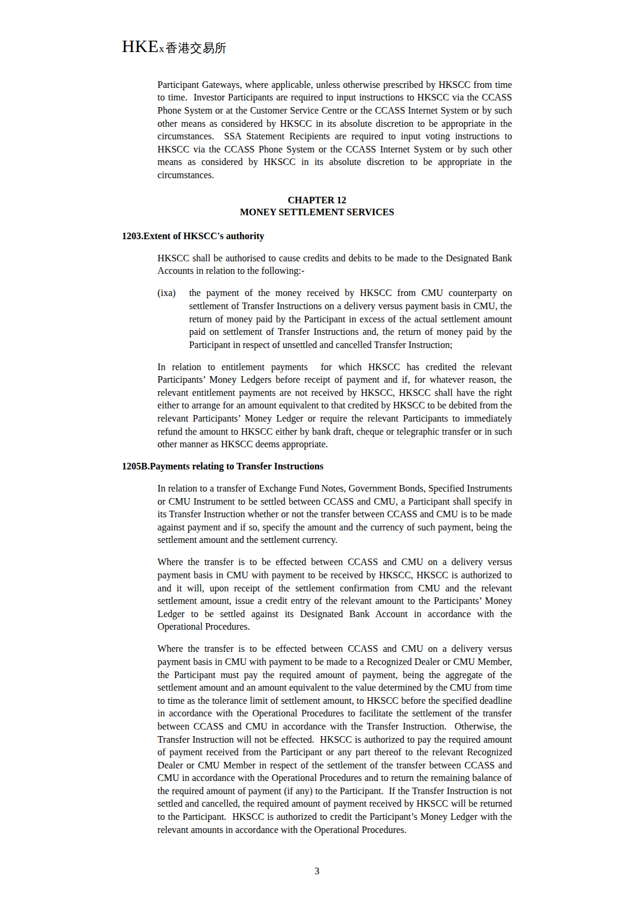HKE x香港交易所
Participant Gateways, where applicable, unless otherwise prescribed by HKSCC from time to time. Investor Participants are required to input instructions to HKSCC via the CCASS Phone System or at the Customer Service Centre or the CCASS Internet System or by such other means as considered by HKSCC in its absolute discretion to be appropriate in the circumstances. SSA Statement Recipients are required to input voting instructions to HKSCC via the CCASS Phone System or the CCASS Internet System or by such other means as considered by HKSCC in its absolute discretion to be appropriate in the circumstances.
CHAPTER 12
MONEY SETTLEMENT SERVICES
1203. Extent of HKSCC's authority
HKSCC shall be authorised to cause credits and debits to be made to the Designated Bank Accounts in relation to the following:-
(ixa)
the payment of the money received by HKSCC from CMU counterparty on settlement of Transfer Instructions on a delivery versus payment basis in CMU, the return of money paid by the Participant in excess of the actual settlement amount paid on settlement of Transfer Instructions and, the return of money paid by the Participant in respect of unsettled and cancelled Transfer Instruction;
In relation to entitlement payments for which HKSCC has credited the relevant Participants’ Money Ledgers before receipt of payment and if, for whatever reason, the relevant entitlement payments are not received by HKSCC, HKSCC shall have the right either to arrange for an amount equivalent to that credited by HKSCC to be debited from the relevant Participants’ Money Ledger or require the relevant Participants to immediately refund the amount to HKSCC either by bank draft, cheque or telegraphic transfer or in such other manner as HKSCC deems appropriate.
1205B. Payments relating to Transfer Instructions
In relation to a transfer of Exchange Fund Notes, Government Bonds, Specified Instruments or CMU Instrument to be settled between CCASS and CMU, a Participant shall specify in its Transfer Instruction whether or not the transfer between CCASS and CMU is to be made against payment and if so, specify the amount and the currency of such payment, being the settlement amount and the settlement currency.
Where the transfer is to be effected between CCASS and CMU on a delivery versus payment basis in CMU with payment to be received by HKSCC, HKSCC is authorized to and it will, upon receipt of the settlement confirmation from CMU and the relevant settlement amount, issue a credit entry of the relevant amount to the Participants’ Money Ledger to be settled against its Designated Bank Account in accordance with the Operational Procedures.
Where the transfer is to be effected between CCASS and CMU on a delivery versus payment basis in CMU with payment to be made to a Recognized Dealer or CMU Member, the Participant must pay the required amount of payment, being the aggregate of the settlement amount and an amount equivalent to the value determined by the CMU from time to time as the tolerance limit of settlement amount, to HKSCC before the specified deadline in accordance with the Operational Procedures to facilitate the settlement of the transfer between CCASS and CMU in accordance with the Transfer Instruction. Otherwise, the Transfer Instruction will not be effected. HKSCC is authorized to pay the required amount of payment received from the Participant or any part thereof to the relevant Recognized Dealer or CMU Member in respect of the settlement of the transfer between CCASS and CMU in accordance with the Operational Procedures and to return the remaining balance of the required amount of payment (if any) to the Participant. If the Transfer Instruction is not settled and cancelled, the required amount of payment received by HKSCC will be returned to the Participant. HKSCC is authorized to credit the Participant’s Money Ledger with the relevant amounts in accordance with the Operational Procedures.
3